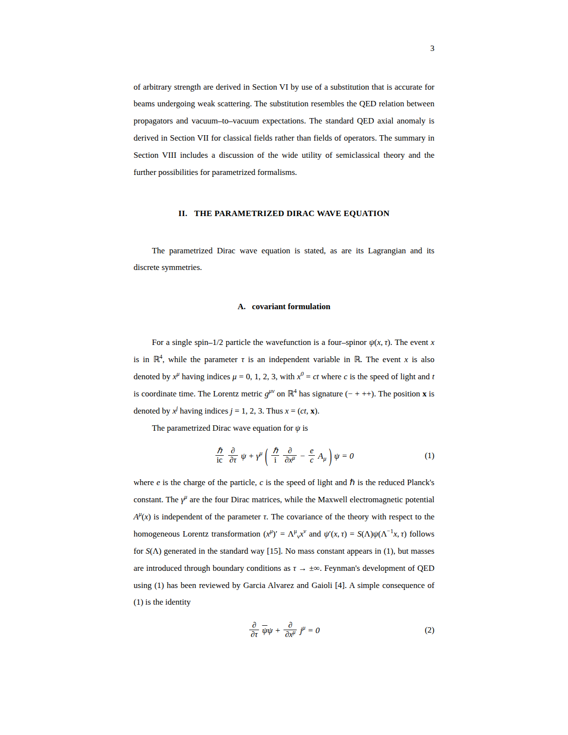3
of arbitrary strength are derived in Section VI by use of a substitution that is accurate for beams undergoing weak scattering. The substitution resembles the QED relation between propagators and vacuum–to–vacuum expectations. The standard QED axial anomaly is derived in Section VII for classical fields rather than fields of operators. The summary in Section VIII includes a discussion of the wide utility of semiclassical theory and the further possibilities for parametrized formalisms.
II. THE PARAMETRIZED DIRAC WAVE EQUATION
The parametrized Dirac wave equation is stated, as are its Lagrangian and its discrete symmetries.
A. covariant formulation
For a single spin–1/2 particle the wavefunction is a four–spinor ψ(x, τ). The event x is in ℝ4, while the parameter τ is an independent variable in ℝ. The event x is also denoted by xμ having indices μ = 0, 1, 2, 3, with x0 = ct where c is the speed of light and t is coordinate time. The Lorentz metric gμν on ℝ4 has signature (− + ++). The position x is denoted by xj having indices j = 1, 2, 3. Thus x = (ct, x).
The parametrized Dirac wave equation for ψ is
ℏic ∂∂τ ψ + γμ ( ℏi ∂∂xμ − ec Aμ ) ψ = 0 (1)
where e is the charge of the particle, c is the speed of light and ℏ is the reduced Planck's constant. The γμ are the four Dirac matrices, while the Maxwell electromagnetic potential Aμ(x) is independent of the parameter τ. The covariance of the theory with respect to the homogeneous Lorentz transformation (xμ)′ = Λμνxν and ψ′(x, τ) = S(Λ)ψ(Λ−1x, τ) follows for S(Λ) generated in the standard way [15]. No mass constant appears in (1), but masses are introduced through boundary conditions as τ → ±∞. Feynman's development of QED using (1) has been reviewed by Garcia Alvarez and Gaioli [4]. A simple consequence of (1) is the identity
∂∂τ ψψ + ∂∂xμ jμ = 0 (2)